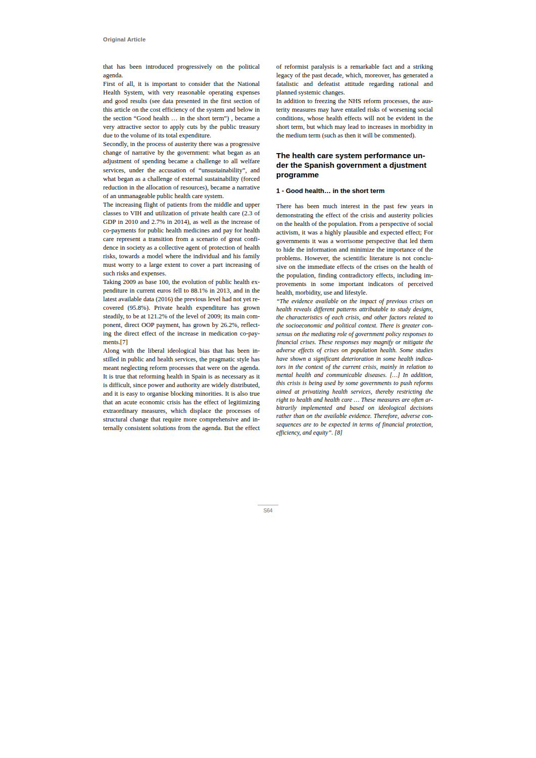Original Article
that has been introduced progressively on the political agenda.
First of all, it is important to consider that the National Health System, with very reasonable operating expenses and good results (see data presented in the first section of this article on the cost efficiency of the system and below in the section “Good health … in the short term”) , became a very attractive sector to apply cuts by the public treasury due to the volume of its total expenditure.
Secondly, in the process of austerity there was a progressive change of narrative by the government: what began as an adjustment of spending became a challenge to all welfare services, under the accusation of “unsustainability”, and what began as a challenge of external sustainability (forced reduction in the allocation of resources), became a narrative of an unmanageable public health care system.
The increasing flight of patients from the middle and upper classes to VIH and utilization of private health care (2.3 of GDP in 2010 and 2.7% in 2014), as well as the increase of co-payments for public health medicines and pay for health care represent a transition from a scenario of great confidence in society as a collective agent of protection of health risks, towards a model where the individual and his family must worry to a large extent to cover a part increasing of such risks and expenses.
Taking 2009 as base 100, the evolution of public health expenditure in current euros fell to 88.1% in 2013, and in the latest available data (2016) the previous level had not yet recovered (95.8%). Private health expenditure has grown steadily, to be at 121.2% of the level of 2009; its main component, direct OOP payment, has grown by 26.2%, reflecting the direct effect of the increase in medication co-payments.[7]
Along with the liberal ideological bias that has been instilled in public and health services, the pragmatic style has meant neglecting reform processes that were on the agenda. It is true that reforming health in Spain is as necessary as it is difficult, since power and authority are widely distributed, and it is easy to organise blocking minorities. It is also true that an acute economic crisis has the effect of legitimizing extraordinary measures, which displace the processes of structural change that require more comprehensive and internally consistent solutions from the agenda. But the effect of reformist paralysis is a remarkable fact and a striking legacy of the past decade, which, moreover, has generated a fatalistic and defeatist attitude regarding rational and planned systemic changes.
In addition to freezing the NHS reform processes, the austerity measures may have entailed risks of worsening social conditions, whose health effects will not be evident in the short term, but which may lead to increases in morbidity in the medium term (such as then it will be commented).
The health care system performance under the Spanish government a djustment programme
1 - Good health… in the short term
There has been much interest in the past few years in demonstrating the effect of the crisis and austerity policies on the health of the population. From a perspective of social activism, it was a highly plausible and expected effect; For governments it was a worrisome perspective that led them to hide the information and minimize the importance of the problems. However, the scientific literature is not conclusive on the immediate effects of the crises on the health of the population, finding contradictory effects, including improvements in some important indicators of perceived health, morbidity, use and lifestyle.
“The evidence available on the impact of previous crises on health reveals different patterns attributable to study designs, the characteristics of each crisis, and other factors related to the socioeconomic and political context. There is greater consensus on the mediating role of government policy responses to financial crises. These responses may magnify or mitigate the adverse effects of crises on population health. Some studies have shown a significant deterioration in some health indicators in the context of the current crisis, mainly in relation to mental health and communicable diseases. […] In addition, this crisis is being used by some governments to push reforms aimed at privatizing health services, thereby restricting the right to health and health care … These measures are often arbitrarily implemented and based on ideological decisions rather than on the available evidence. Therefore, adverse consequences are to be expected in terms of financial protection, efficiency, and equity”. [8]
S64